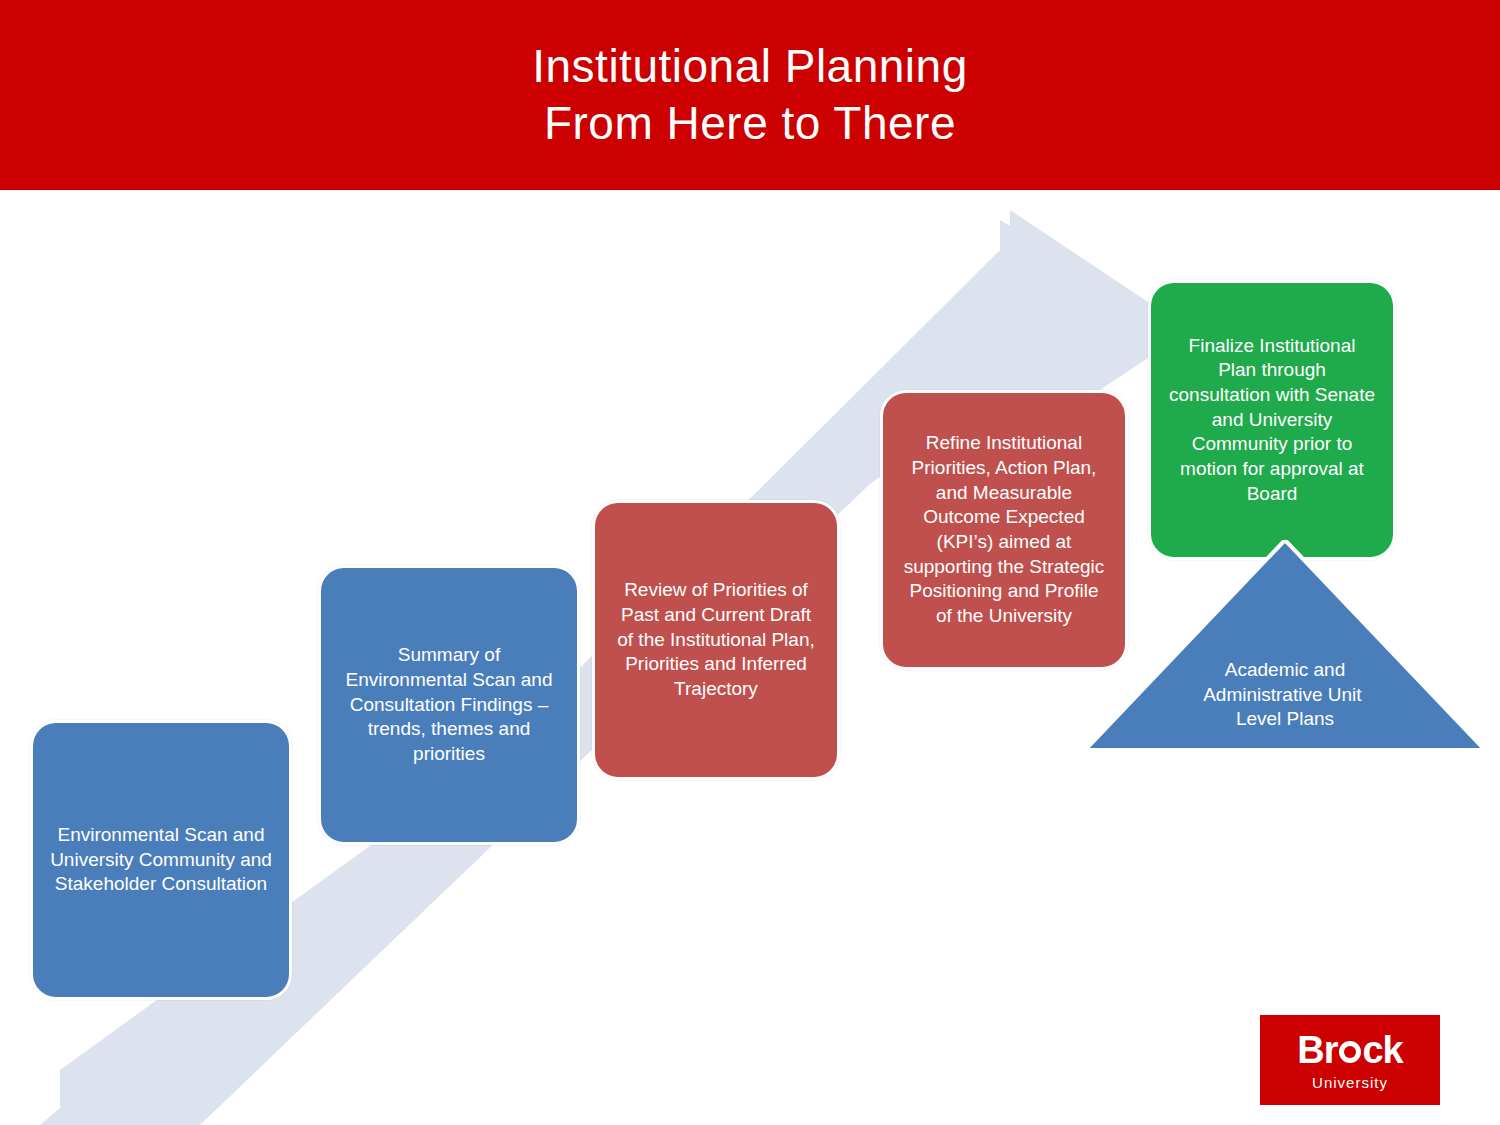Institutional Planning
From Here to There
Environmental Scan and University Community and Stakeholder Consultation
Summary of Environmental Scan and Consultation Findings – trends, themes and priorities
Review of Priorities of Past and Current Draft of the Institutional Plan, Priorities and Inferred Trajectory
Refine Institutional Priorities, Action Plan, and Measurable Outcome Expected (KPI’s) aimed at supporting the Strategic Positioning and Profile of the University
Finalize Institutional Plan through consultation with Senate and University Community prior to motion for approval at Board
Academic and Administrative Unit Level Plans
Br ck
University